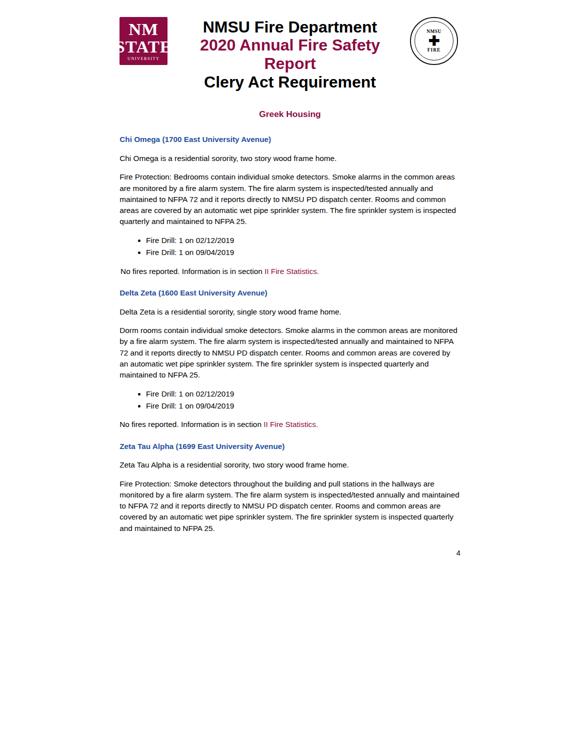NM STATE University
NMSU Fire Department
2020 Annual Fire Safety Report
Clery Act Requirement
NMSU ✚ FIRE
Greek Housing
Chi Omega (1700 East University Avenue)
Chi Omega is a residential sorority, two story wood frame home.
Fire Protection: Bedrooms contain individual smoke detectors. Smoke alarms in the common areas are monitored by a fire alarm system. The fire alarm system is inspected/tested annually and maintained to NFPA 72 and it reports directly to NMSU PD dispatch center. Rooms and common areas are covered by an automatic wet pipe sprinkler system. The fire sprinkler system is inspected quarterly and maintained to NFPA 25.
Fire Drill: 1 on 02/12/2019
Fire Drill: 1 on 09/04/2019
No fires reported. Information is in section II Fire Statistics.
Delta Zeta (1600 East University Avenue)
Delta Zeta is a residential sorority, single story wood frame home.
Dorm rooms contain individual smoke detectors. Smoke alarms in the common areas are monitored by a fire alarm system. The fire alarm system is inspected/tested annually and maintained to NFPA 72 and it reports directly to NMSU PD dispatch center. Rooms and common areas are covered by an automatic wet pipe sprinkler system. The fire sprinkler system is inspected quarterly and maintained to NFPA 25.
Fire Drill: 1 on 02/12/2019
Fire Drill: 1 on 09/04/2019
No fires reported. Information is in section II Fire Statistics.
Zeta Tau Alpha (1699 East University Avenue)
Zeta Tau Alpha is a residential sorority, two story wood frame home.
Fire Protection: Smoke detectors throughout the building and pull stations in the hallways are monitored by a fire alarm system. The fire alarm system is inspected/tested annually and maintained to NFPA 72 and it reports directly to NMSU PD dispatch center. Rooms and common areas are covered by an automatic wet pipe sprinkler system. The fire sprinkler system is inspected quarterly and maintained to NFPA 25.
4